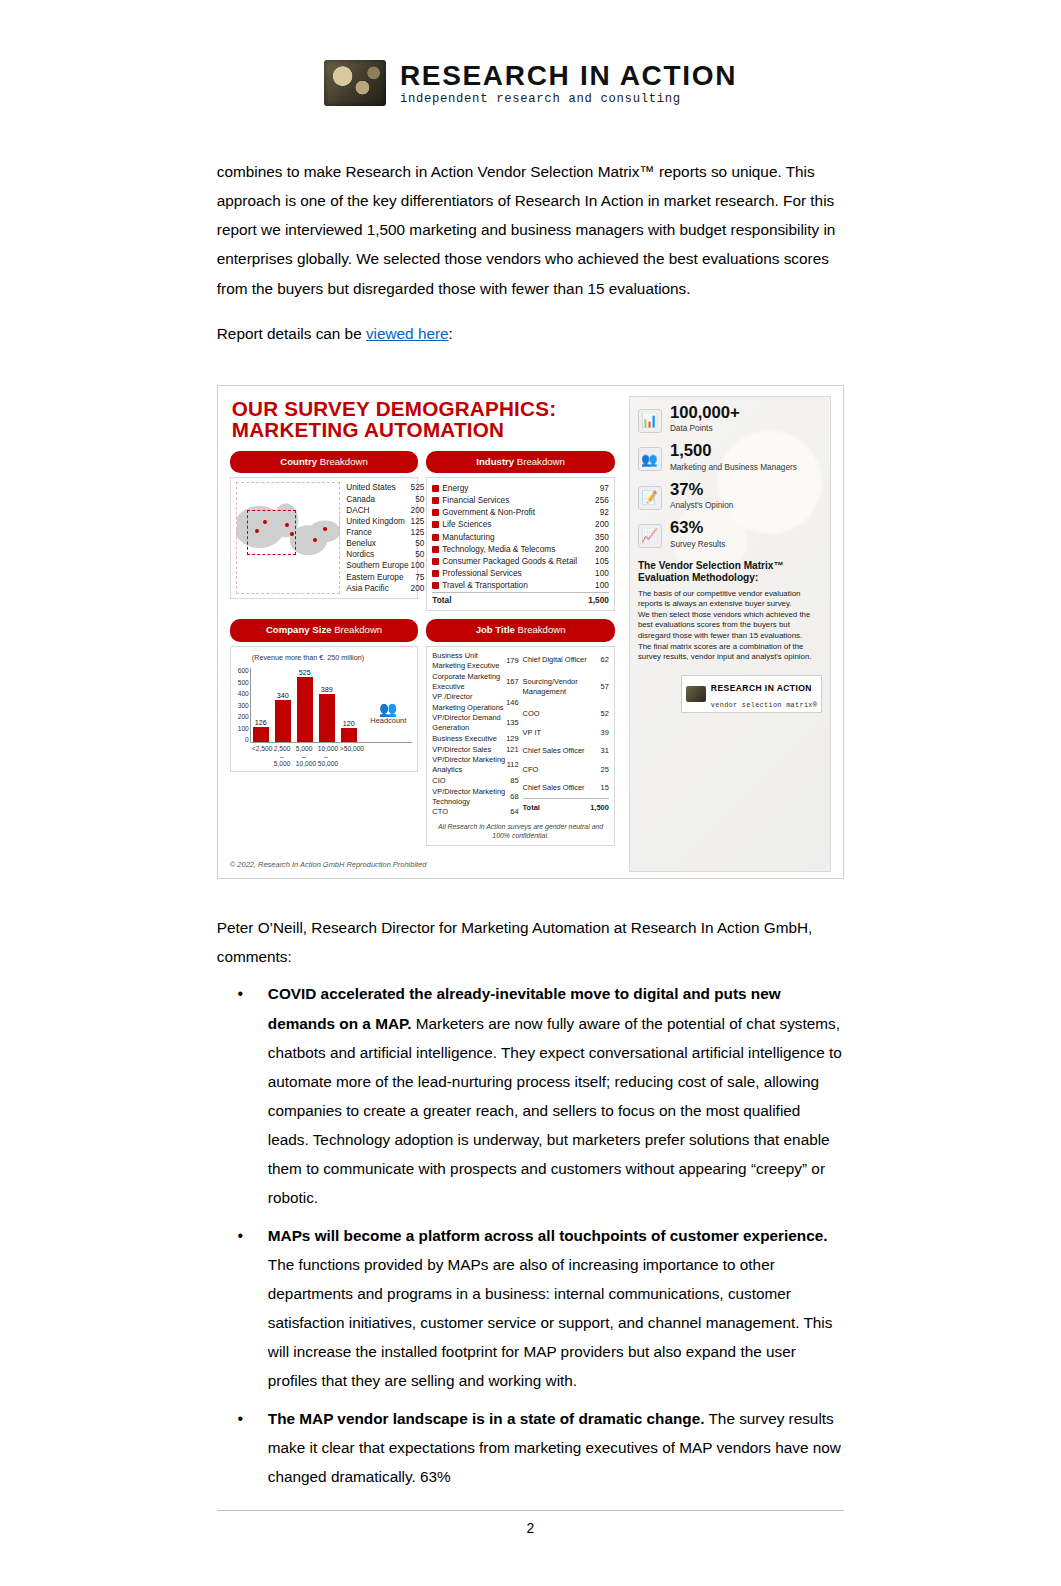RESEARCH IN ACTION
independent research and consulting
combines to make Research in Action Vendor Selection Matrix™ reports so unique. This approach is one of the key differentiators of Research In Action in market research. For this report we interviewed 1,500 marketing and business managers with budget responsibility in enterprises globally. We selected those vendors who achieved the best evaluations scores from the buyers but disregarded those with fewer than 15 evaluations.
Report details can be viewed here:
OUR SURVEY DEMOGRAPHICS: MARKETING AUTOMATION
Country Breakdown
| United States | 525 |
| Canada | 50 |
| DACH | 200 |
| United Kingdom | 125 |
| France | 125 |
| Benelux | 50 |
| Nordics | 50 |
| Southern Europe | 100 |
| Eastern Europe | 75 |
| Asia Pacific | 200 |
Industry Breakdown
| Energy | 97 |
| Financial Services | 256 |
| Government & Non-Profit | 92 |
| Life Sciences | 200 |
| Manufacturing | 350 |
| Technology, Media & Telecoms | 200 |
| Consumer Packaged Goods & Retail | 105 |
| Professional Services | 100 |
| Travel & Transportation | 100 |
| Total | 1,500 |
Company Size Breakdown
(Revenue more than €. 250 million)
600
500
400
300
200
100
0
126
340
525
389
120
👥
Headcount
<2,500
2,500 – 5,000
5,000 – 10,000
10,000 – 50,000
>50,000
Job Title Breakdown
| Business Unit Marketing Executive | 179 |
| Corporate Marketing Executive | 167 |
| VP /Director Marketing Operations | 146 |
| VP/Director Demand Generation | 135 |
| Business Executive | 129 |
| VP/Director Sales | 121 |
| VP/Director Marketing Analytics | 112 |
| CIO | 85 |
| VP/Director Marketing Technology | 68 |
| CTO | 64 |
| Chief Digital Officer | 62 |
| Sourcing/Vendor Management | 57 |
| COO | 52 |
| VP IT | 39 |
| Chief Sales Officer | 31 |
| CFO | 25 |
| Chief Sales Officer | 15 |
| Total | 1,500 |
All Research in Action surveys are gender neutral and 100% confidential.
© 2022, Research In Action GmbH Reproduction Prohibited
📊
100,000+
Data Points
👥
1,500
Marketing and Business Managers
📝
37%
Analyst's Opinion
📈
63%
Survey Results
The Vendor Selection Matrix™ Evaluation Methodology:
The basis of our competitive vendor evaluation reports is always an extensive buyer survey.
We then select those vendors which achieved the best evaluations scores from the buyers but disregard those with fewer than 15 evaluations.
The final matrix scores are a combination of the survey results, vendor input and analyst's opinion.
RESEARCH IN ACTION
vendor selection matrix®
Peter O’Neill, Research Director for Marketing Automation at Research In Action GmbH, comments:
COVID accelerated the already-inevitable move to digital and puts new demands on a MAP. Marketers are now fully aware of the potential of chat systems, chatbots and artificial intelligence. They expect conversational artificial intelligence to automate more of the lead-nurturing process itself; reducing cost of sale, allowing companies to create a greater reach, and sellers to focus on the most qualified leads. Technology adoption is underway, but marketers prefer solutions that enable them to communicate with prospects and customers without appearing “creepy” or robotic.
MAPs will become a platform across all touchpoints of customer experience. The functions provided by MAPs are also of increasing importance to other departments and programs in a business: internal communications, customer satisfaction initiatives, customer service or support, and channel management. This will increase the installed footprint for MAP providers but also expand the user profiles that they are selling and working with.
The MAP vendor landscape is in a state of dramatic change. The survey results make it clear that expectations from marketing executives of MAP vendors have now changed dramatically. 63%
2